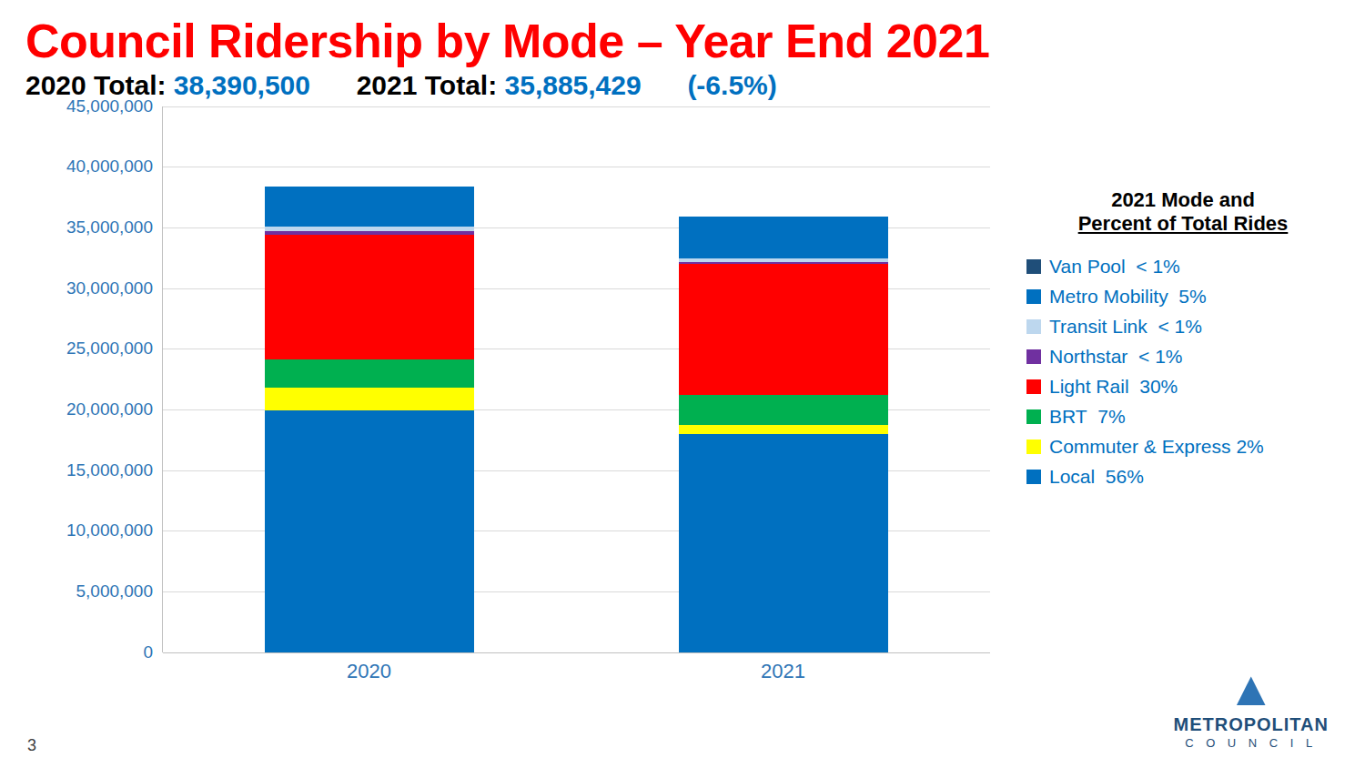Council Ridership by Mode – Year End 2021
2020 Total: 38,390,500 2021 Total: 35,885,429 (-6.5%)
45,000,000
40,000,000
35,000,000
30,000,000
25,000,000
20,000,000
15,000,000
10,000,000
5,000,000
0
2020 2021
2021 Mode andPercent of Total Rides
Van Pool < 1%
Metro Mobility 5%
Transit Link < 1%
Northstar < 1%
Light Rail 30%
BRT 7%
Commuter & Express 2%
Local 56%
3
▲
METROPOLITAN
C O U N C I L